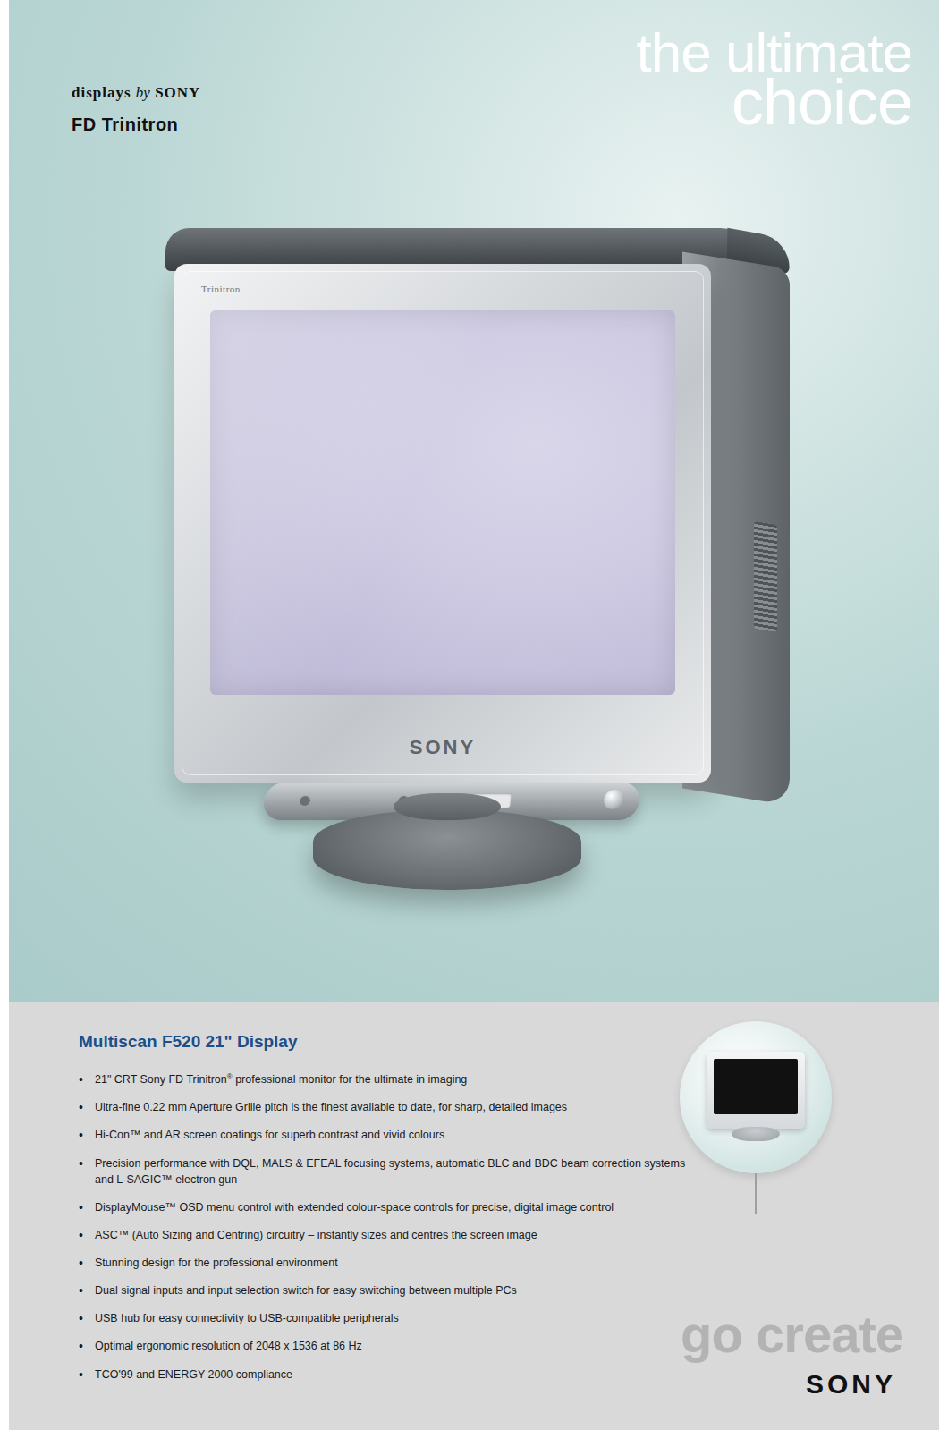displays by SONY
FD Trinitron
the ultimate choice
Trinitron
SONY
Multiscan F520 21" Display
21" CRT Sony FD Trinitron® professional monitor for the ultimate in imaging
Ultra-fine 0.22 mm Aperture Grille pitch is the finest available to date, for sharp, detailed images
Hi-Con™ and AR screen coatings for superb contrast and vivid colours
Precision performance with DQL, MALS & EFEAL focusing systems, automatic BLC and BDC beam correction systems and L-SAGIC™ electron gun
DisplayMouse™ OSD menu control with extended colour-space controls for precise, digital image control
ASC™ (Auto Sizing and Centring) circuitry – instantly sizes and centres the screen image
Stunning design for the professional environment
Dual signal inputs and input selection switch for easy switching between multiple PCs
USB hub for easy connectivity to USB-compatible peripherals
Optimal ergonomic resolution of 2048 x 1536 at 86 Hz
TCO'99 and ENERGY 2000 compliance
go create
SONY